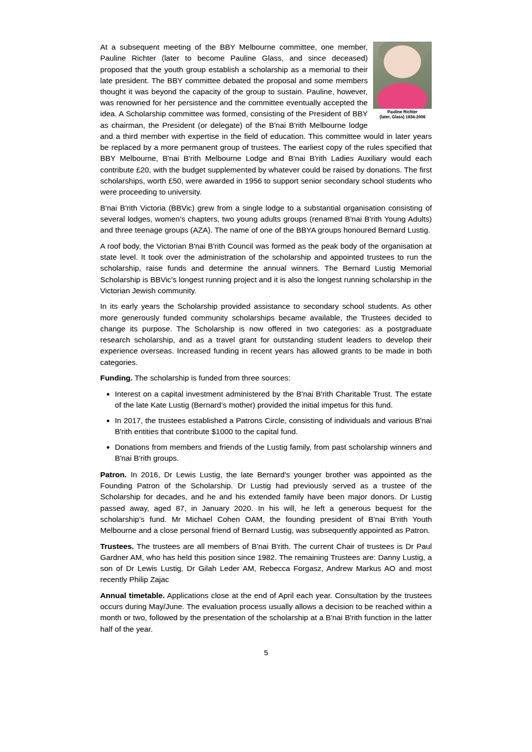Pauline Richter
(later, Glass) 1934-2006
At a subsequent meeting of the BBY Melbourne committee, one member, Pauline Richter (later to become Pauline Glass, and since deceased) proposed that the youth group establish a scholarship as a memorial to their late president. The BBY committee debated the proposal and some members thought it was beyond the capacity of the group to sustain. Pauline, however, was renowned for her persistence and the committee eventually accepted the idea. A Scholarship committee was formed, consisting of the President of BBY as chairman, the President (or delegate) of the B'nai B'rith Melbourne lodge and a third member with expertise in the field of education. This committee would in later years be replaced by a more permanent group of trustees. The earliest copy of the rules specified that BBY Melbourne, B'nai B'rith Melbourne Lodge and B'nai B'rith Ladies Auxiliary would each contribute £20, with the budget supplemented by whatever could be raised by donations. The first scholarships, worth £50, were awarded in 1956 to support senior secondary school students who were proceeding to university.
B'nai B'rith Victoria (BBVic) grew from a single lodge to a substantial organisation consisting of several lodges, women’s chapters, two young adults groups (renamed B'nai B'rith Young Adults) and three teenage groups (AZA). The name of one of the BBYA groups honoured Bernard Lustig.
A roof body, the Victorian B'nai B'rith Council was formed as the peak body of the organisation at state level. It took over the administration of the scholarship and appointed trustees to run the scholarship, raise funds and determine the annual winners. The Bernard Lustig Memorial Scholarship is BBVic’s longest running project and it is also the longest running scholarship in the Victorian Jewish community.
In its early years the Scholarship provided assistance to secondary school students. As other more generously funded community scholarships became available, the Trustees decided to change its purpose. The Scholarship is now offered in two categories: as a postgraduate research scholarship, and as a travel grant for outstanding student leaders to develop their experience overseas. Increased funding in recent years has allowed grants to be made in both categories.
Funding. The scholarship is funded from three sources:
Interest on a capital investment administered by the B'nai B'rith Charitable Trust. The estate of the late Kate Lustig (Bernard’s mother) provided the initial impetus for this fund.
In 2017, the trustees established a Patrons Circle, consisting of individuals and various B'nai B'rith entities that contribute $1000 to the capital fund.
Donations from members and friends of the Lustig family, from past scholarship winners and B'nai B'rith groups.
Patron. In 2016, Dr Lewis Lustig, the late Bernard’s younger brother was appointed as the Founding Patron of the Scholarship. Dr Lustig had previously served as a trustee of the Scholarship for decades, and he and his extended family have been major donors. Dr Lustig passed away, aged 87, in January 2020. In his will, he left a generous bequest for the scholarship’s fund. Mr Michael Cohen OAM, the founding president of B'nai B'rith Youth Melbourne and a close personal friend of Bernard Lustig, was subsequently appointed as Patron.
Trustees. The trustees are all members of B'nai B'rith. The current Chair of trustees is Dr Paul Gardner AM, who has held this position since 1982. The remaining Trustees are: Danny Lustig, a son of Dr Lewis Lustig, Dr Gilah Leder AM, Rebecca Forgasz, Andrew Markus AO and most recently Philip Zajac
Annual timetable. Applications close at the end of April each year. Consultation by the trustees occurs during May/June. The evaluation process usually allows a decision to be reached within a month or two, followed by the presentation of the scholarship at a B'nai B'rith function in the latter half of the year.
5